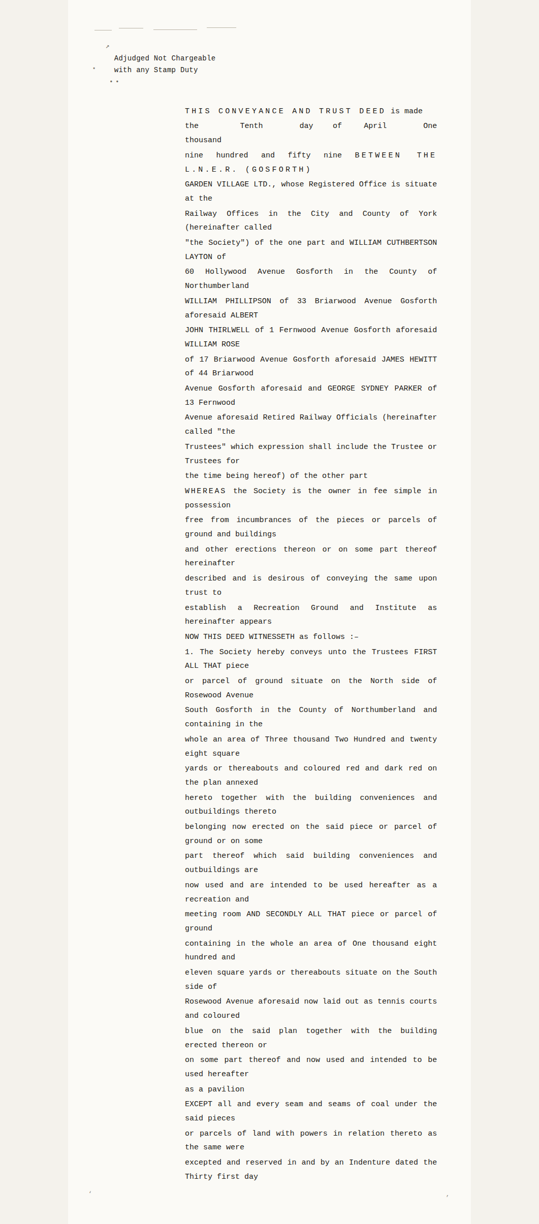↗ Adjudged Not Chargeable
with any Stamp Duty • •
THIS CONVEYANCE AND TRUST DEED is made
the Tenth day of April One thousand
nine hundred and fifty nine BETWEEN THE L.N.E.R. (GOSFORTH)
GARDEN VILLAGE LTD., whose Registered Office is situate at the
Railway Offices in the City and County of York (hereinafter called
"the Society") of the one part and WILLIAM CUTHBERTSON LAYTON of
60 Hollywood Avenue Gosforth in the County of Northumberland
WILLIAM PHILLIPSON of 33 Briarwood Avenue Gosforth aforesaid ALBERT
JOHN THIRLWELL of 1 Fernwood Avenue Gosforth aforesaid WILLIAM ROSE
of 17 Briarwood Avenue Gosforth aforesaid JAMES HEWITT of 44 Briarwood
Avenue Gosforth aforesaid and GEORGE SYDNEY PARKER of 13 Fernwood
Avenue aforesaid Retired Railway Officials (hereinafter called "the
Trustees" which expression shall include the Trustee or Trustees for
the time being hereof) of the other part
WHEREAS the Society is the owner in fee simple in possession
free from incumbrances of the pieces or parcels of ground and buildings
and other erections thereon or on some part thereof hereinafter
described and is desirous of conveying the same upon trust to
establish a Recreation Ground and Institute as hereinafter appears
NOW THIS DEED WITNESSETH as follows :–
1. The Society hereby conveys unto the Trustees FIRST ALL THAT piece
or parcel of ground situate on the North side of Rosewood Avenue
South Gosforth in the County of Northumberland and containing in the
whole an area of Three thousand Two Hundred and twenty eight square
yards or thereabouts and coloured red and dark red on the plan annexed
hereto together with the building conveniences and outbuildings thereto
belonging now erected on the said piece or parcel of ground or on some
part thereof which said building conveniences and outbuildings are
now used and are intended to be used hereafter as a recreation and
meeting room AND SECONDLY ALL THAT piece or parcel of ground
containing in the whole an area of One thousand eight hundred and
eleven square yards or thereabouts situate on the South side of
Rosewood Avenue aforesaid now laid out as tennis courts and coloured
blue on the said plan together with the building erected thereon or
on some part thereof and now used and intended to be used hereafter
as a pavilion
EXCEPT all and every seam and seams of coal under the said pieces
or parcels of land with powers in relation thereto as the same were
excepted and reserved in and by an Indenture dated the Thirty first day
•
‘
’